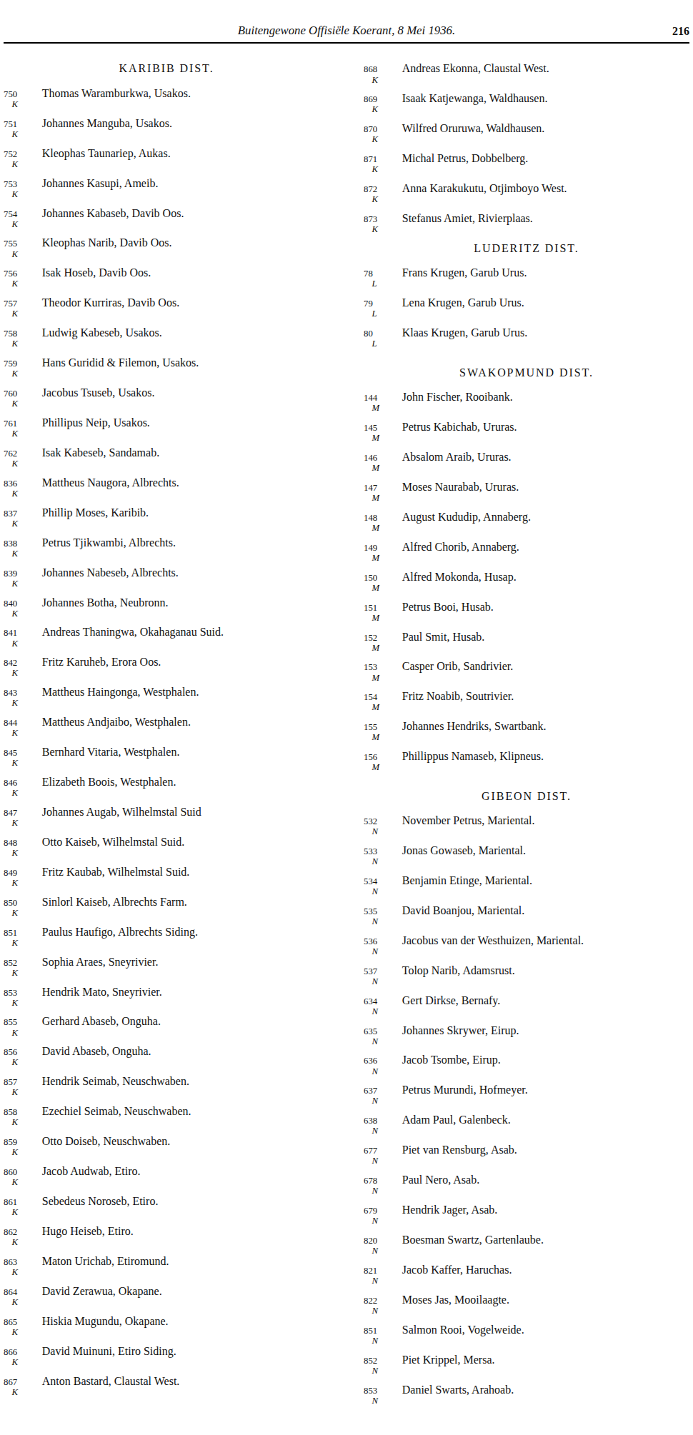Buitengewone Offisiële Koerant, 8 Mei 1936. 216
KARIBIB DIST.
750 K Thomas Waramburkwa, Usakos.
751 K Johannes Manguba, Usakos.
752 K Kleophas Taunariep, Aukas.
753 K Johannes Kasupi, Ameib.
754 K Johannes Kabaseb, Davib Oos.
755 K Kleophas Narib, Davib Oos.
756 K Isak Hoseb, Davib Oos.
757 K Theodor Kurriras, Davib Oos.
758 K Ludwig Kabeseb, Usakos.
759 K Hans Guridid & Filemon, Usakos.
760 K Jacobus Tsuseb, Usakos.
761 K Phillipus Neip, Usakos.
762 K Isak Kabeseb, Sandamab.
836 K Mattheus Naugora, Albrechts.
837 K Phillip Moses, Karibib.
838 K Petrus Tjikwambi, Albrechts.
839 K Johannes Nabeseb, Albrechts.
840 K Johannes Botha, Neubronn.
841 K Andreas Thaningwa, Okahaganau Suid.
842 K Fritz Karuheb, Erora Oos.
843 K Mattheus Haingonga, Westphalen.
844 K Mattheus Andjaibo, Westphalen.
845 K Bernhard Vitaria, Westphalen.
846 K Elizabeth Boois, Westphalen.
847 K Johannes Augab, Wilhelmstal Suid
848 K Otto Kaiseb, Wilhelmstal Suid.
849 K Fritz Kaubab, Wilhelmstal Suid.
850 K Sinlorl Kaiseb, Albrechts Farm.
851 K Paulus Haufigo, Albrechts Siding.
852 K Sophia Araes, Sneyrivier.
853 K Hendrik Mato, Sneyrivier.
855 K Gerhard Abaseb, Onguha.
856 K David Abaseb, Onguha.
857 K Hendrik Seimab, Neuschwaben.
858 K Ezechiel Seimab, Neuschwaben.
859 K Otto Doiseb, Neuschwaben.
860 K Jacob Audwab, Etiro.
861 K Sebedeus Noroseb, Etiro.
862 K Hugo Heiseb, Etiro.
863 K Maton Urichab, Etiromund.
864 K David Zerawua, Okapane.
865 K Hiskia Mugundu, Okapane.
866 K David Muinuni, Etiro Siding.
867 K Anton Bastard, Claustal West.
868 K Andreas Ekonna, Claustal West.
869 K Isaak Katjewanga, Waldhausen.
870 K Wilfred Oruruwa, Waldhausen.
871 K Michal Petrus, Dobbelberg.
872 K Anna Karakukutu, Otjimboyo West.
873 K Stefanus Amiet, Rivierplaas.
LUDERITZ DIST.
78 L Frans Krugen, Garub Urus.
79 L Lena Krugen, Garub Urus.
80 L Klaas Krugen, Garub Urus.
SWAKOPMUND DIST.
144 M John Fischer, Rooibank.
145 M Petrus Kabichab, Ururas.
146 M Absalom Araib, Ururas.
147 M Moses Naurabab, Ururas.
148 M August Kududip, Annaberg.
149 M Alfred Chorib, Annaberg.
150 M Alfred Mokonda, Husap.
151 M Petrus Booi, Husab.
152 M Paul Smit, Husab.
153 M Casper Orib, Sandrivier.
154 M Fritz Noabib, Soutrivier.
155 M Johannes Hendriks, Swartbank.
156 M Phillippus Namaseb, Klipneus.
GIBEON DIST.
532 N November Petrus, Mariental.
533 N Jonas Gowaseb, Mariental.
534 N Benjamin Etinge, Mariental.
535 N David Boanjou, Mariental.
536 N Jacobus van der Westhuizen, Mariental.
537 N Tolop Narib, Adamsrust.
634 N Gert Dirkse, Bernafy.
635 N Johannes Skrywer, Eirup.
636 N Jacob Tsombe, Eirup.
637 N Petrus Murundi, Hofmeyer.
638 N Adam Paul, Galenbeck.
677 N Piet van Rensburg, Asab.
678 N Paul Nero, Asab.
679 N Hendrik Jager, Asab.
820 N Boesman Swartz, Gartenlaube.
821 N Jacob Kaffer, Haruchas.
822 N Moses Jas, Mooilaagte.
851 N Salmon Rooi, Vogelweide.
852 N Piet Krippel, Mersa.
853 N Daniel Swarts, Arahoab.